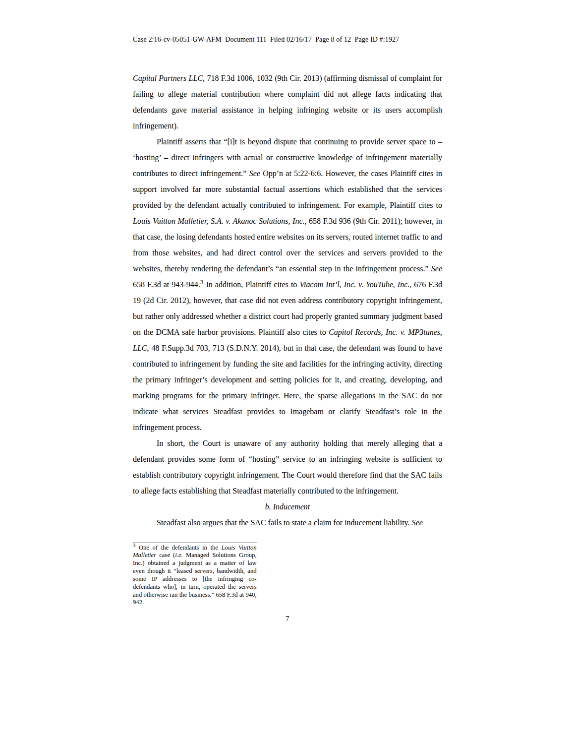Case 2:16-cv-05051-GW-AFM Document 111 Filed 02/16/17 Page 8 of 12 Page ID #:1927
Capital Partners LLC, 718 F.3d 1006, 1032 (9th Cir. 2013) (affirming dismissal of complaint for failing to allege material contribution where complaint did not allege facts indicating that defendants gave material assistance in helping infringing website or its users accomplish infringement).
Plaintiff asserts that “[i]t is beyond dispute that continuing to provide server space to – ‘hosting’ – direct infringers with actual or constructive knowledge of infringement materially contributes to direct infringement.” See Opp’n at 5:22-6:6. However, the cases Plaintiff cites in support involved far more substantial factual assertions which established that the services provided by the defendant actually contributed to infringement. For example, Plaintiff cites to Louis Vuitton Malletier, S.A. v. Akanoc Solutions, Inc., 658 F.3d 936 (9th Cir. 2011); however, in that case, the losing defendants hosted entire websites on its servers, routed internet traffic to and from those websites, and had direct control over the services and servers provided to the websites, thereby rendering the defendant’s “an essential step in the infringement process.” See 658 F.3d at 943-944.3 In addition, Plaintiff cites to Viacom Int’l, Inc. v. YouTube, Inc., 676 F.3d 19 (2d Cir. 2012), however, that case did not even address contributory copyright infringement, but rather only addressed whether a district court had properly granted summary judgment based on the DCMA safe harbor provisions. Plaintiff also cites to Capitol Records, Inc. v. MP3tunes, LLC, 48 F.Supp.3d 703, 713 (S.D.N.Y. 2014), but in that case, the defendant was found to have contributed to infringement by funding the site and facilities for the infringing activity, directing the primary infringer’s development and setting policies for it, and creating, developing, and marking programs for the primary infringer. Here, the sparse allegations in the SAC do not indicate what services Steadfast provides to Imagebam or clarify Steadfast’s role in the infringement process.
In short, the Court is unaware of any authority holding that merely alleging that a defendant provides some form of “hosting” service to an infringing website is sufficient to establish contributory copyright infringement. The Court would therefore find that the SAC fails to allege facts establishing that Steadfast materially contributed to the infringement.
b. Inducement
Steadfast also argues that the SAC fails to state a claim for inducement liability. See
3 One of the defendants in the Louis Vuitton Malletier case (i.e. Managed Solutions Group, Inc.) obtained a judgment as a matter of law even though it “leased servers, bandwidth, and some IP addresses to [the infringing co-defendants who], in turn, operated the servers and otherwise ran the business.” 658 F.3d at 940, 942.
7